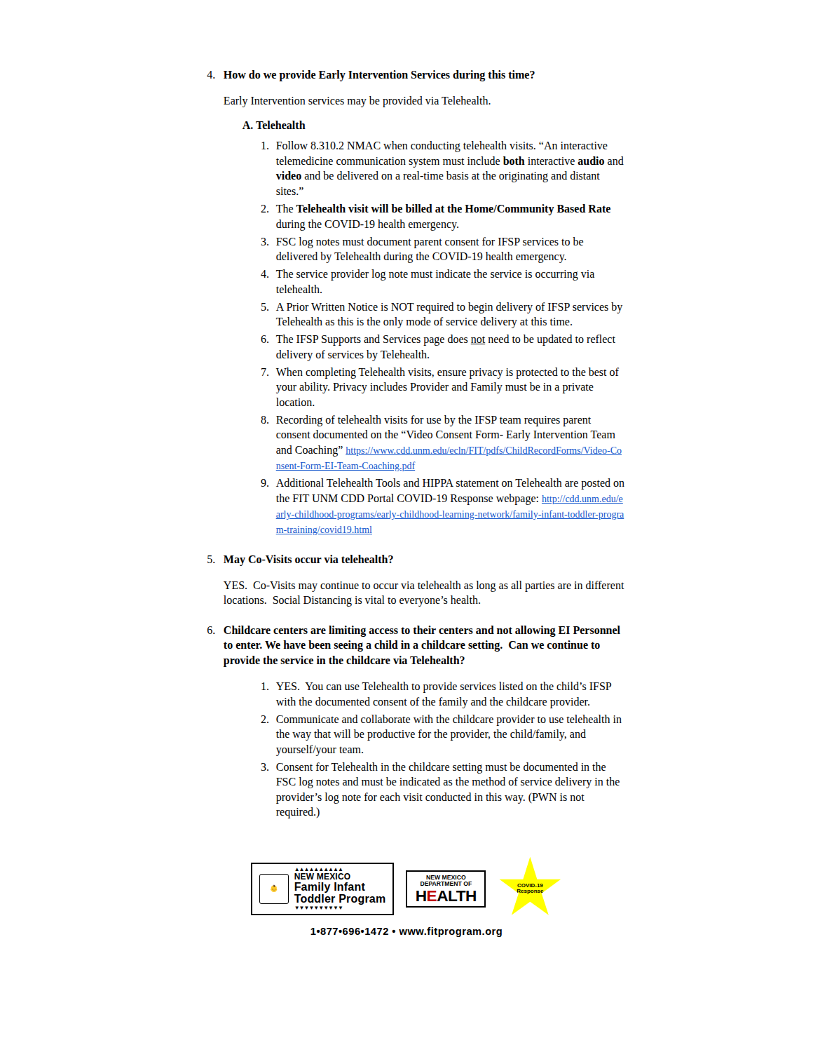How do we provide Early Intervention Services during this time?
Early Intervention services may be provided via Telehealth.
A. Telehealth
Follow 8.310.2 NMAC when conducting telehealth visits. “An interactive telemedicine communication system must include both interactive audio and video and be delivered on a real-time basis at the originating and distant sites.”
The Telehealth visit will be billed at the Home/Community Based Rate during the COVID-19 health emergency.
FSC log notes must document parent consent for IFSP services to be delivered by Telehealth during the COVID-19 health emergency.
The service provider log note must indicate the service is occurring via telehealth.
A Prior Written Notice is NOT required to begin delivery of IFSP services by Telehealth as this is the only mode of service delivery at this time.
The IFSP Supports and Services page does not need to be updated to reflect delivery of services by Telehealth.
When completing Telehealth visits, ensure privacy is protected to the best of your ability. Privacy includes Provider and Family must be in a private location.
Recording of telehealth visits for use by the IFSP team requires parent consent documented on the “Video Consent Form- Early Intervention Team and Coaching” https://www.cdd.unm.edu/ecln/FIT/pdfs/ChildRecordForms/Video-Consent-Form-EI-Team-Coaching.pdf
Additional Telehealth Tools and HIPPA statement on Telehealth are posted on the FIT UNM CDD Portal COVID-19 Response webpage: http://cdd.unm.edu/early-childhood-programs/early-childhood-learning-network/family-infant-toddler-program-training/covid19.html
May Co-Visits occur via telehealth?
YES. Co-Visits may continue to occur via telehealth as long as all parties are in different locations. Social Distancing is vital to everyone’s health.
Childcare centers are limiting access to their centers and not allowing EI Personnel to enter. We have been seeing a child in a childcare setting. Can we continue to provide the service in the childcare via Telehealth?
YES. You can use Telehealth to provide services listed on the child’s IFSP with the documented consent of the family and the childcare provider.
Communicate and collaborate with the childcare provider to use telehealth in the way that will be productive for the provider, the child/family, and yourself/your team.
Consent for Telehealth in the childcare setting must be documented in the FSC log notes and must be indicated as the method of service delivery in the provider’s log note for each visit conducted in this way. (PWN is not required.)
👶
▲▲▲▲▲▲▲▲▲▲ NEW MEXICO
Family Infant
Toddler Program ▼▼▼▼▼▼▼▼▼▼
NEW MEXICO
DEPARTMENT OF
HEALTH
COVID-19
Response
1•877•696•1472 • www.fitprogram.org